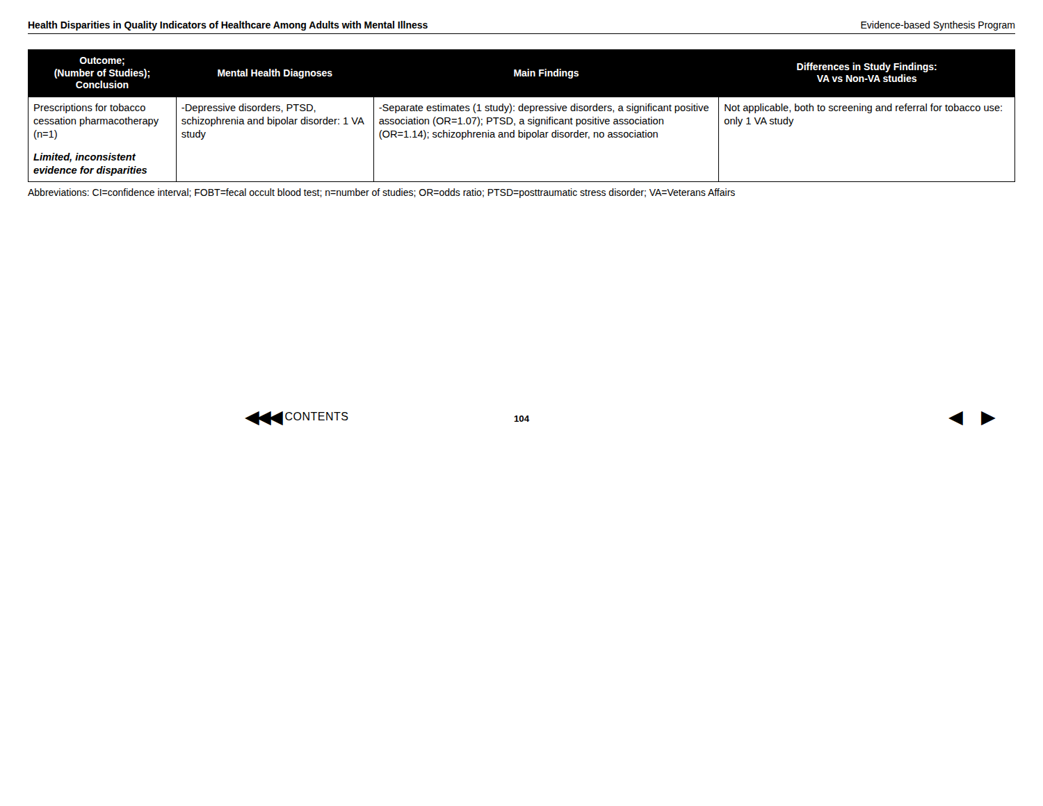Health Disparities in Quality Indicators of Healthcare Among Adults with Mental Illness
Evidence-based Synthesis Program
| Outcome; (Number of Studies); Conclusion | Mental Health Diagnoses | Main Findings | Differences in Study Findings: VA vs Non-VA studies |
| --- | --- | --- | --- |
| Prescriptions for tobacco cessation pharmacotherapy (n=1) Limited, inconsistent evidence for disparities | -Depressive disorders, PTSD, schizophrenia and bipolar disorder: 1 VA study | -Separate estimates (1 study): depressive disorders, a significant positive association (OR=1.07); PTSD, a significant positive association (OR=1.14); schizophrenia and bipolar disorder, no association | Not applicable, both to screening and referral for tobacco use: only 1 VA study |
Abbreviations: CI=confidence interval; FOBT=fecal occult blood test; n=number of studies; OR=odds ratio; PTSD=posttraumatic stress disorder; VA=Veterans Affairs
◀◀◀ CONTENTS
104
◀ ▶